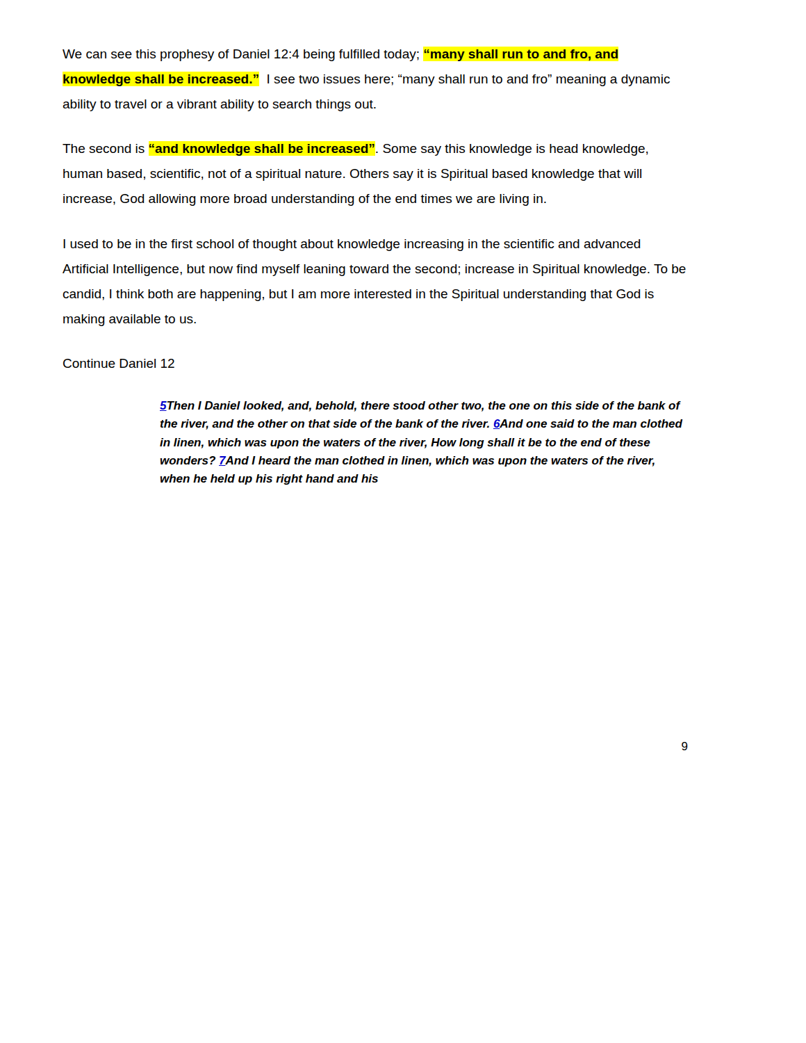We can see this prophesy of Daniel 12:4 being fulfilled today; “many shall run to and fro, and knowledge shall be increased.” I see two issues here; “many shall run to and fro” meaning a dynamic ability to travel or a vibrant ability to search things out.
The second is “and knowledge shall be increased”. Some say this knowledge is head knowledge, human based, scientific, not of a spiritual nature. Others say it is Spiritual based knowledge that will increase, God allowing more broad understanding of the end times we are living in.
I used to be in the first school of thought about knowledge increasing in the scientific and advanced Artificial Intelligence, but now find myself leaning toward the second; increase in Spiritual knowledge. To be candid, I think both are happening, but I am more interested in the Spiritual understanding that God is making available to us.
Continue Daniel 12
5 Then I Daniel looked, and, behold, there stood other two, the one on this side of the bank of the river, and the other on that side of the bank of the river. 6 And one said to the man clothed in linen, which was upon the waters of the river, How long shall it be to the end of these wonders? 7 And I heard the man clothed in linen, which was upon the waters of the river, when he held up his right hand and his
9